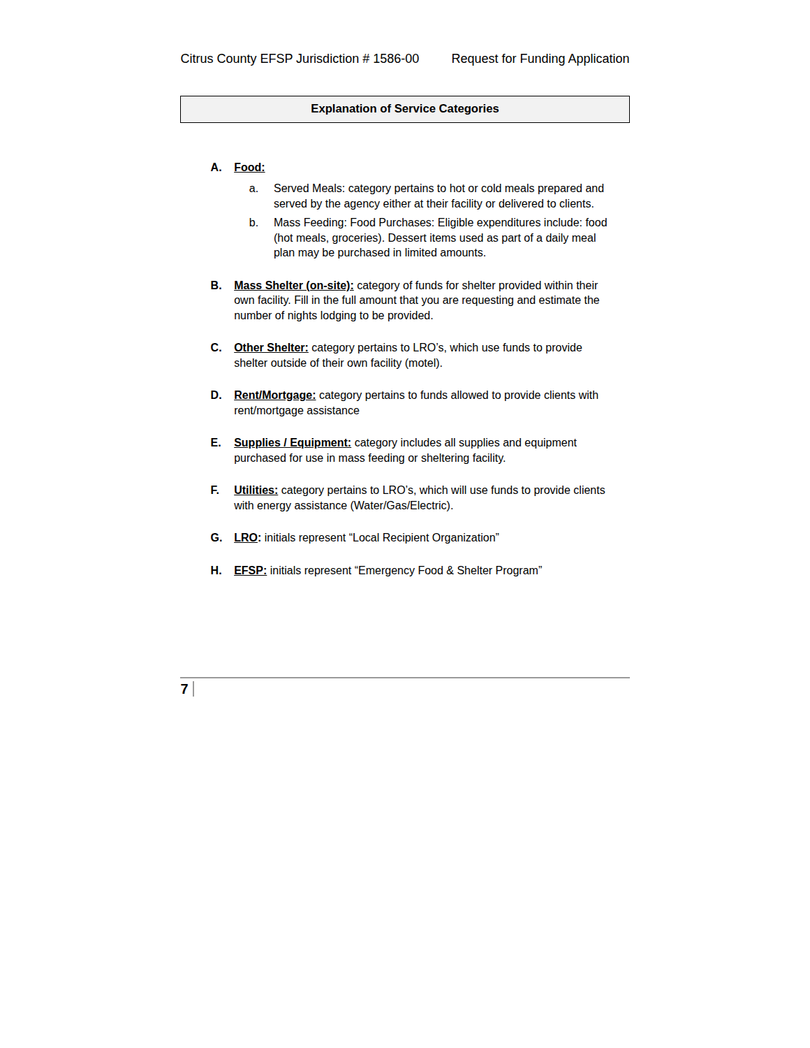Citrus County EFSP Jurisdiction # 1586-00 Request for Funding Application
Explanation of Service Categories
A. Food:
a. Served Meals: category pertains to hot or cold meals prepared and served by the agency either at their facility or delivered to clients.
b. Mass Feeding: Food Purchases: Eligible expenditures include: food (hot meals, groceries). Dessert items used as part of a daily meal plan may be purchased in limited amounts.
B. Mass Shelter (on-site): category of funds for shelter provided within their own facility. Fill in the full amount that you are requesting and estimate the number of nights lodging to be provided.
C. Other Shelter: category pertains to LRO’s, which use funds to provide shelter outside of their own facility (motel).
D. Rent/Mortgage: category pertains to funds allowed to provide clients with rent/mortgage assistance
E. Supplies / Equipment: category includes all supplies and equipment purchased for use in mass feeding or sheltering facility.
F. Utilities: category pertains to LRO’s, which will use funds to provide clients with energy assistance (Water/Gas/Electric).
G. LRO: initials represent “Local Recipient Organization”
H. EFSP: initials represent “Emergency Food & Shelter Program”
7